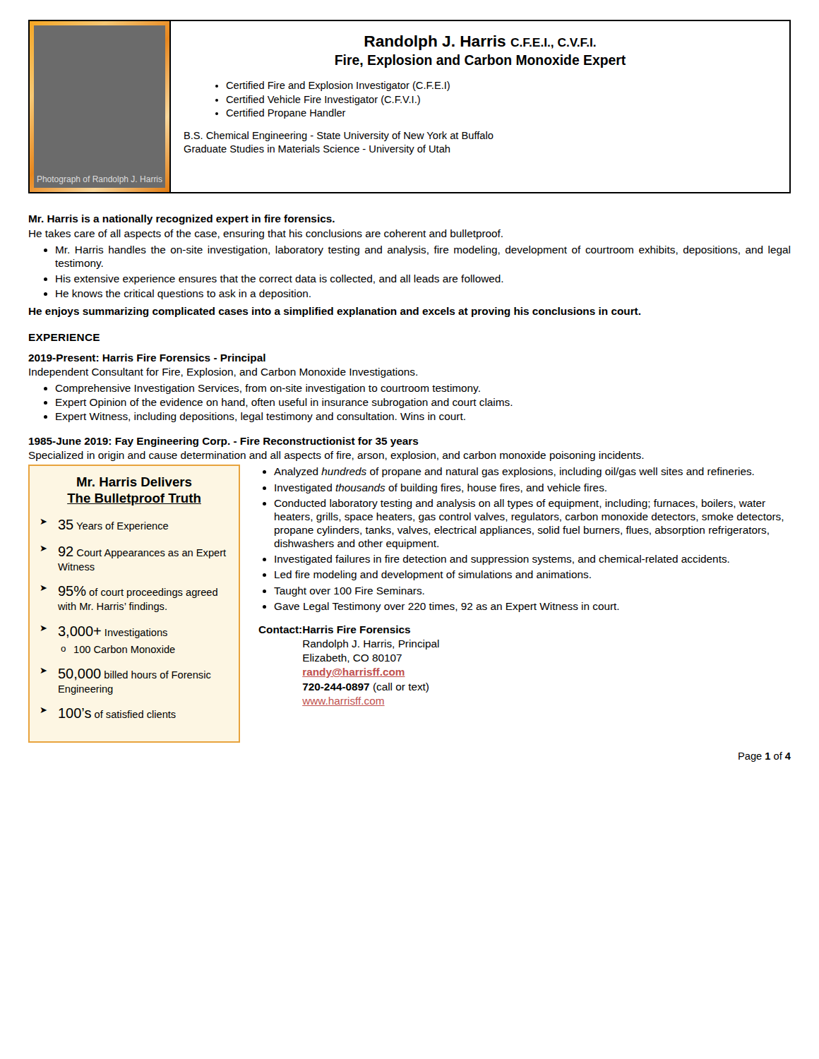Photograph of Randolph J. Harris
Randolph J. Harris C.F.E.I., C.V.F.I.
Fire, Explosion and Carbon Monoxide Expert
Certified Fire and Explosion Investigator (C.F.E.I)
Certified Vehicle Fire Investigator (C.F.V.I.)
Certified Propane Handler
B.S. Chemical Engineering - State University of New York at Buffalo
Graduate Studies in Materials Science - University of Utah
Mr. Harris is a nationally recognized expert in fire forensics.
He takes care of all aspects of the case, ensuring that his conclusions are coherent and bulletproof.
Mr. Harris handles the on-site investigation, laboratory testing and analysis, fire modeling, development of courtroom exhibits, depositions, and legal testimony.
His extensive experience ensures that the correct data is collected, and all leads are followed.
He knows the critical questions to ask in a deposition.
He enjoys summarizing complicated cases into a simplified explanation and excels at proving his conclusions in court.
EXPERIENCE
2019-Present: Harris Fire Forensics - Principal
Independent Consultant for Fire, Explosion, and Carbon Monoxide Investigations.
Comprehensive Investigation Services, from on-site investigation to courtroom testimony.
Expert Opinion of the evidence on hand, often useful in insurance subrogation and court claims.
Expert Witness, including depositions, legal testimony and consultation. Wins in court.
1985-June 2019: Fay Engineering Corp. - Fire Reconstructionist for 35 years
Specialized in origin and cause determination and all aspects of fire, arson, explosion, and carbon monoxide poisoning incidents.
Mr. Harris Delivers
The Bulletproof Truth
35 Years of Experience
92 Court Appearances as an Expert Witness
95% of court proceedings agreed with Mr. Harris’ findings.
3,000+ Investigations
100 Carbon Monoxide
50,000 billed hours of Forensic Engineering
100’s of satisfied clients
Analyzed hundreds of propane and natural gas explosions, including oil/gas well sites and refineries.
Investigated thousands of building fires, house fires, and vehicle fires.
Conducted laboratory testing and analysis on all types of equipment, including; furnaces, boilers, water heaters, grills, space heaters, gas control valves, regulators, carbon monoxide detectors, smoke detectors, propane cylinders, tanks, valves, electrical appliances, solid fuel burners, flues, absorption refrigerators, dishwashers and other equipment.
Investigated failures in fire detection and suppression systems, and chemical-related accidents.
Led fire modeling and development of simulations and animations.
Taught over 100 Fire Seminars.
Gave Legal Testimony over 220 times, 92 as an Expert Witness in court.
| Contact: | Harris Fire Forensics |
| | Randolph J. Harris, Principal |
| | Elizabeth, CO 80107 |
| | randy@harrisff.com |
| | 720-244-0897 (call or text) |
| | www.harrisff.com |
Page 1 of 4